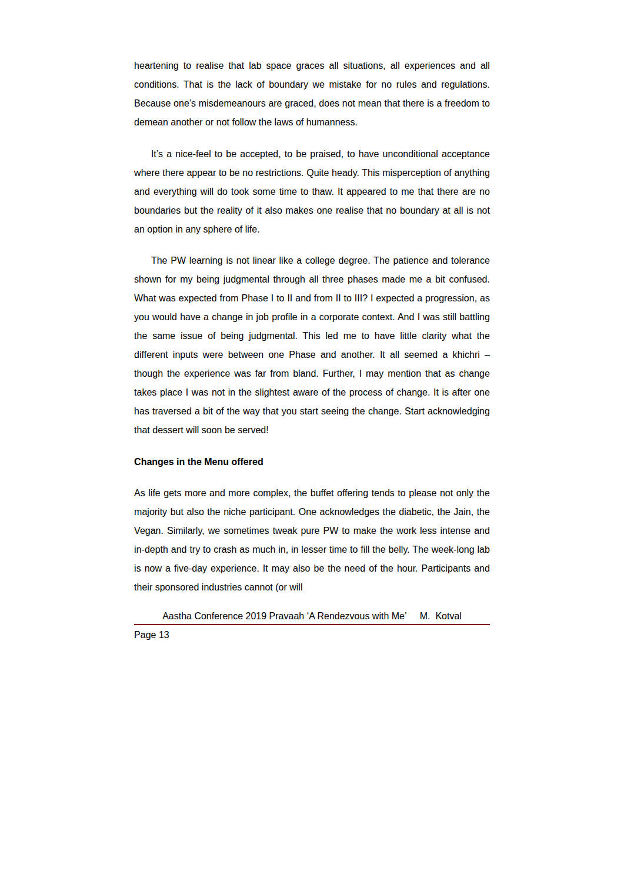heartening to realise that lab space graces all situations, all experiences and all conditions. That is the lack of boundary we mistake for no rules and regulations. Because one’s misdemeanours are graced, does not mean that there is a freedom to demean another or not follow the laws of humanness.
It’s a nice-feel to be accepted, to be praised, to have unconditional acceptance where there appear to be no restrictions. Quite heady. This misperception of anything and everything will do took some time to thaw. It appeared to me that there are no boundaries but the reality of it also makes one realise that no boundary at all is not an option in any sphere of life.
The PW learning is not linear like a college degree. The patience and tolerance shown for my being judgmental through all three phases made me a bit confused. What was expected from Phase I to II and from II to III? I expected a progression, as you would have a change in job profile in a corporate context. And I was still battling the same issue of being judgmental. This led me to have little clarity what the different inputs were between one Phase and another. It all seemed a khichri – though the experience was far from bland. Further, I may mention that as change takes place I was not in the slightest aware of the process of change. It is after one has traversed a bit of the way that you start seeing the change. Start acknowledging that dessert will soon be served!
Changes in the Menu offered
As life gets more and more complex, the buffet offering tends to please not only the majority but also the niche participant. One acknowledges the diabetic, the Jain, the Vegan. Similarly, we sometimes tweak pure PW to make the work less intense and in-depth and try to crash as much in, in lesser time to fill the belly. The week-long lab is now a five-day experience. It may also be the need of the hour. Participants and their sponsored industries cannot (or will
Aastha Conference 2019 Pravaah ‘A Rendezvous with Me’ M. Kotval
Page 13